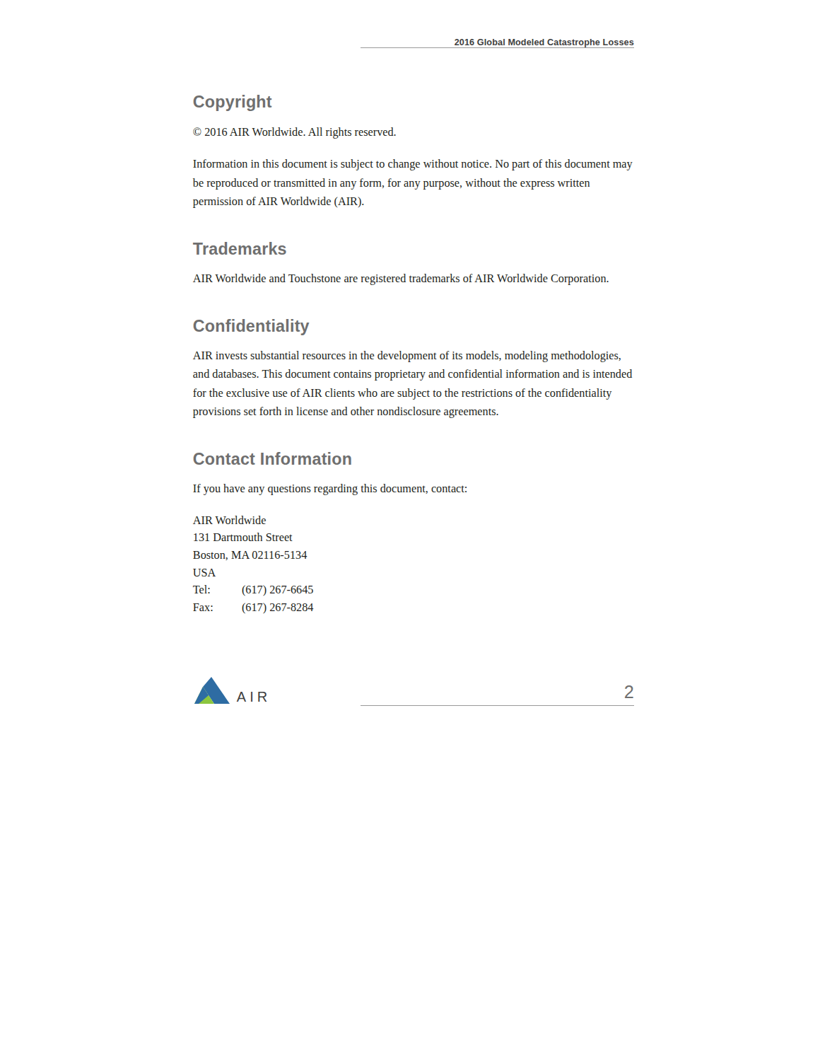2016 Global Modeled Catastrophe Losses
Copyright
© 2016 AIR Worldwide. All rights reserved.
Information in this document is subject to change without notice. No part of this document may be reproduced or transmitted in any form, for any purpose, without the express written permission of AIR Worldwide (AIR).
Trademarks
AIR Worldwide and Touchstone are registered trademarks of AIR Worldwide Corporation.
Confidentiality
AIR invests substantial resources in the development of its models, modeling methodologies, and databases. This document contains proprietary and confidential information and is intended for the exclusive use of AIR clients who are subject to the restrictions of the confidentiality provisions set forth in license and other nondisclosure agreements.
Contact Information
If you have any questions regarding this document, contact:
AIR Worldwide
131 Dartmouth Street
Boston, MA 02116-5134
USA
Tel:(617) 267-6645
Fax:(617) 267-8284
AIR
2